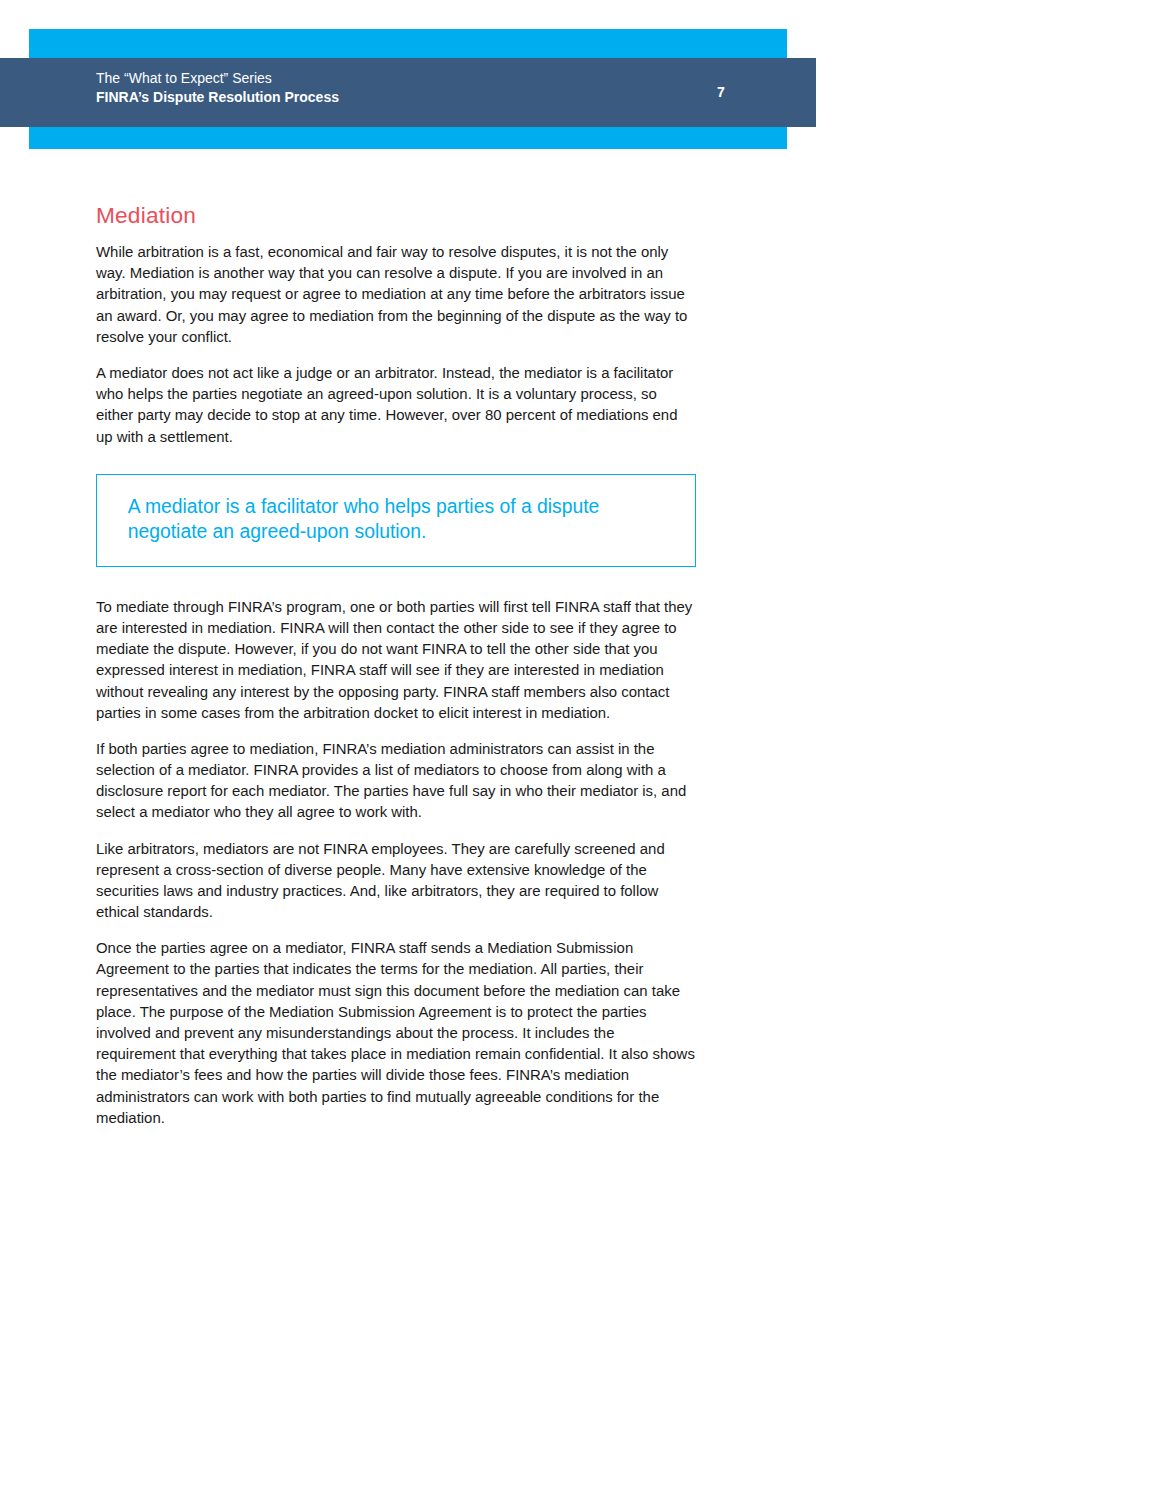The “What to Expect” Series
FINRA’s Dispute Resolution Process
7
Mediation
While arbitration is a fast, economical and fair way to resolve disputes, it is not the only way. Mediation is another way that you can resolve a dispute. If you are involved in an arbitration, you may request or agree to mediation at any time before the arbitrators issue an award. Or, you may agree to mediation from the beginning of the dispute as the way to resolve your conflict.
A mediator does not act like a judge or an arbitrator. Instead, the mediator is a facilitator who helps the parties negotiate an agreed-upon solution. It is a voluntary process, so either party may decide to stop at any time. However, over 80 percent of mediations end up with a settlement.
A mediator is a facilitator who helps parties of a dispute negotiate an agreed-upon solution.
To mediate through FINRA’s program, one or both parties will first tell FINRA staff that they are interested in mediation. FINRA will then contact the other side to see if they agree to mediate the dispute. However, if you do not want FINRA to tell the other side that you expressed interest in mediation, FINRA staff will see if they are interested in mediation without revealing any interest by the opposing party. FINRA staff members also contact parties in some cases from the arbitration docket to elicit interest in mediation.
If both parties agree to mediation, FINRA’s mediation administrators can assist in the selection of a mediator. FINRA provides a list of mediators to choose from along with a disclosure report for each mediator. The parties have full say in who their mediator is, and select a mediator who they all agree to work with.
Like arbitrators, mediators are not FINRA employees. They are carefully screened and represent a cross-section of diverse people. Many have extensive knowledge of the securities laws and industry practices. And, like arbitrators, they are required to follow ethical standards.
Once the parties agree on a mediator, FINRA staff sends a Mediation Submission Agreement to the parties that indicates the terms for the mediation. All parties, their representatives and the mediator must sign this document before the mediation can take place. The purpose of the Mediation Submission Agreement is to protect the parties involved and prevent any misunderstandings about the process. It includes the requirement that everything that takes place in mediation remain confidential. It also shows the mediator’s fees and how the parties will divide those fees. FINRA’s mediation administrators can work with both parties to find mutually agreeable conditions for the mediation.